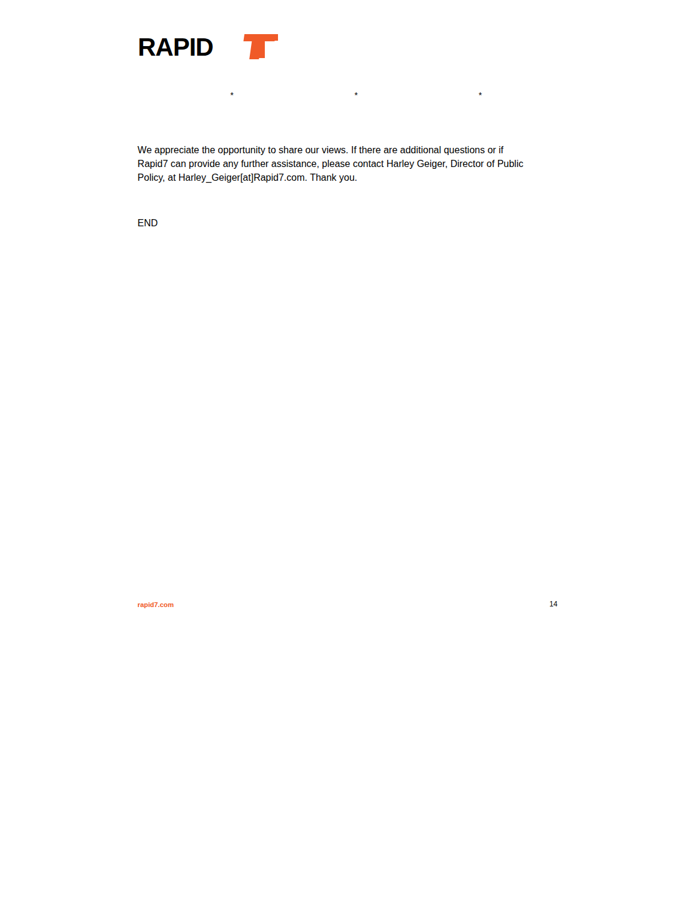RAPID
* * *
We appreciate the opportunity to share our views. If there are additional questions or if Rapid7 can provide any further assistance, please contact Harley Geiger, Director of Public Policy, at Harley_Geiger[at]Rapid7.com. Thank you.
END
rapid7.com 14